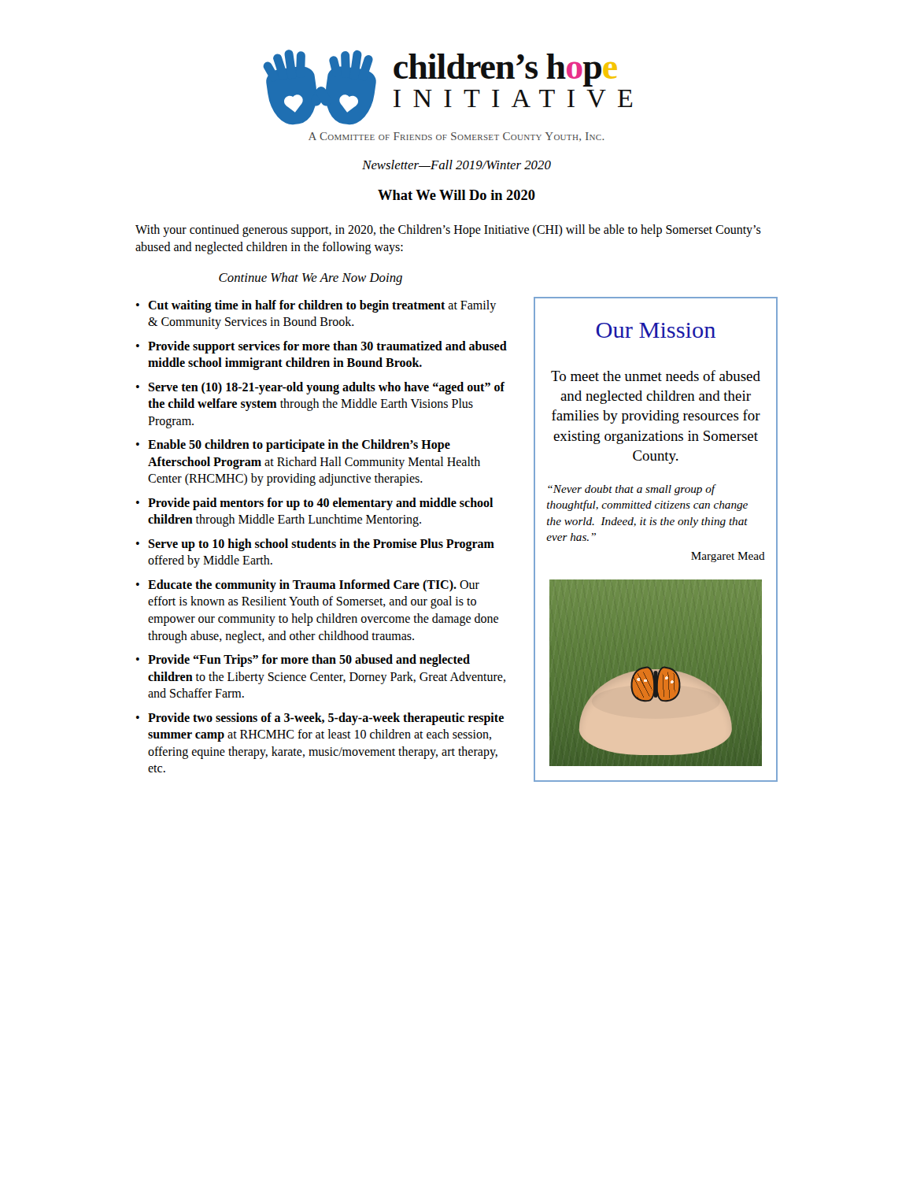children’s hope
INITIATIVE
A Committee of Friends of Somerset County Youth, Inc.
Newsletter—Fall 2019/Winter 2020
What We Will Do in 2020
With your continued generous support, in 2020, the Children’s Hope Initiative (CHI) will be able to help Somerset County’s abused and neglected children in the following ways:
Continue What We Are Now Doing
Cut waiting time in half for children to begin treatment at Family & Community Services in Bound Brook.
Provide support services for more than 30 traumatized and abused middle school immigrant children in Bound Brook.
Serve ten (10) 18-21-year-old young adults who have “aged out” of the child welfare system through the Middle Earth Visions Plus Program.
Enable 50 children to participate in the Children’s Hope Afterschool Program at Richard Hall Community Mental Health Center (RHCMHC) by providing adjunctive therapies.
Provide paid mentors for up to 40 elementary and middle school children through Middle Earth Lunchtime Mentoring.
Serve up to 10 high school students in the Promise Plus Program offered by Middle Earth.
Educate the community in Trauma Informed Care (TIC). Our effort is known as Resilient Youth of Somerset, and our goal is to empower our community to help children overcome the damage done through abuse, neglect, and other childhood traumas.
Provide “Fun Trips” for more than 50 abused and neglected children to the Liberty Science Center, Dorney Park, Great Adventure, and Schaffer Farm.
Provide two sessions of a 3-week, 5-day-a-week therapeutic respite summer camp at RHCMHC for at least 10 children at each session, offering equine therapy, karate, music/movement therapy, art therapy, etc.
Our Mission
To meet the unmet needs of abused and neglected children and their families by providing resources for existing organizations in Somerset County.
“Never doubt that a small group of thoughtful, committed citizens can change the world. Indeed, it is the only thing that ever has.” Margaret Mead